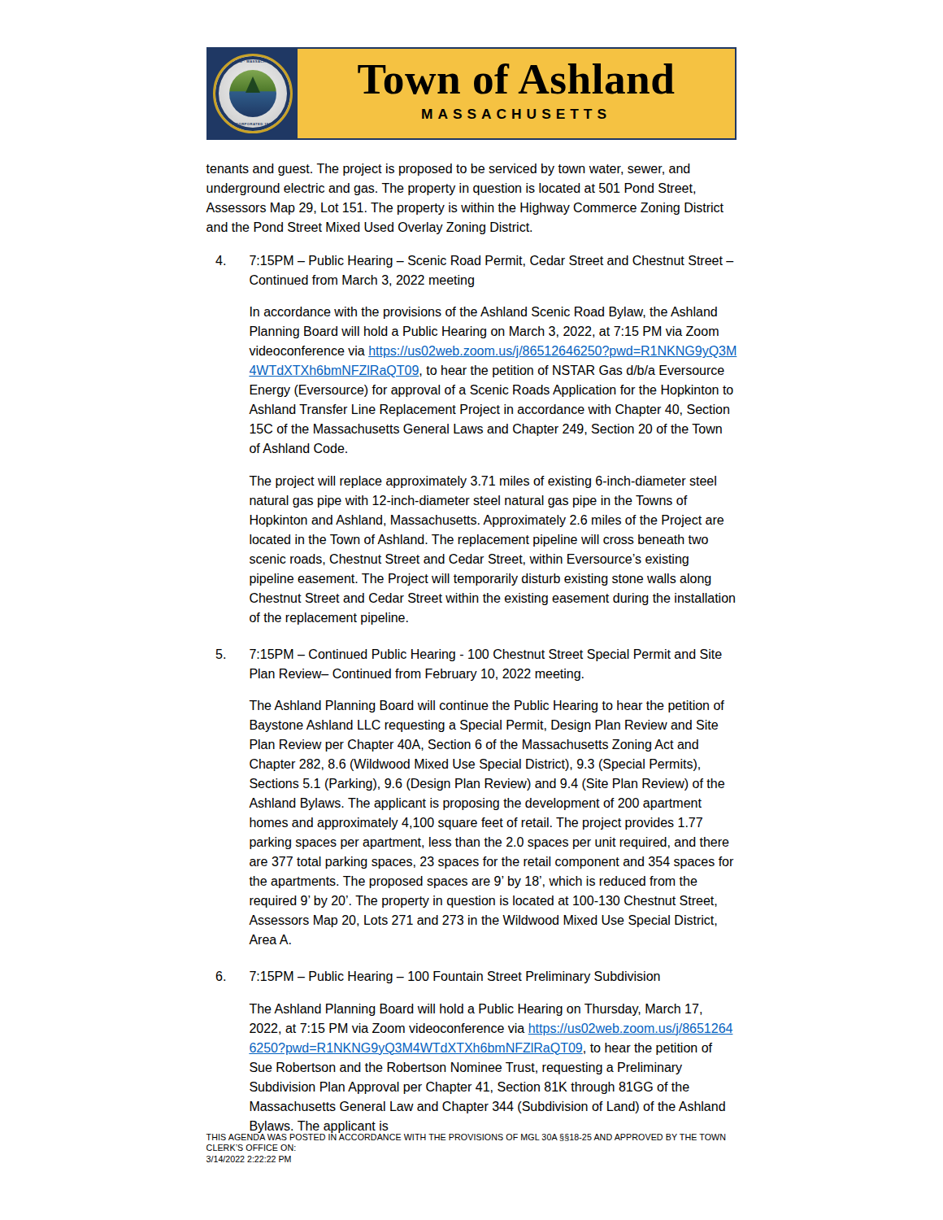Ashland · Massachusetts
Incorporated 1846
Town of Ashland
MASSACHUSETTS
tenants and guest. The project is proposed to be serviced by town water, sewer, and underground electric and gas. The property in question is located at 501 Pond Street, Assessors Map 29, Lot 151. The property is within the Highway Commerce Zoning District and the Pond Street Mixed Used Overlay Zoning District.
4.
7:15PM – Public Hearing – Scenic Road Permit, Cedar Street and Chestnut Street – Continued from March 3, 2022 meeting
In accordance with the provisions of the Ashland Scenic Road Bylaw, the Ashland Planning Board will hold a Public Hearing on March 3, 2022, at 7:15 PM via Zoom videoconference via https://us02web.zoom.us/j/86512646250?pwd=R1NKNG9yQ3M4WTdXTXh6bmNFZlRaQT09, to hear the petition of NSTAR Gas d/b/a Eversource Energy (Eversource) for approval of a Scenic Roads Application for the Hopkinton to Ashland Transfer Line Replacement Project in accordance with Chapter 40, Section 15C of the Massachusetts General Laws and Chapter 249, Section 20 of the Town of Ashland Code.
The project will replace approximately 3.71 miles of existing 6-inch-diameter steel natural gas pipe with 12-inch-diameter steel natural gas pipe in the Towns of Hopkinton and Ashland, Massachusetts. Approximately 2.6 miles of the Project are located in the Town of Ashland. The replacement pipeline will cross beneath two scenic roads, Chestnut Street and Cedar Street, within Eversource’s existing pipeline easement. The Project will temporarily disturb existing stone walls along Chestnut Street and Cedar Street within the existing easement during the installation of the replacement pipeline.
5.
7:15PM – Continued Public Hearing - 100 Chestnut Street Special Permit and Site Plan Review– Continued from February 10, 2022 meeting.
The Ashland Planning Board will continue the Public Hearing to hear the petition of Baystone Ashland LLC requesting a Special Permit, Design Plan Review and Site Plan Review per Chapter 40A, Section 6 of the Massachusetts Zoning Act and Chapter 282, 8.6 (Wildwood Mixed Use Special District), 9.3 (Special Permits), Sections 5.1 (Parking), 9.6 (Design Plan Review) and 9.4 (Site Plan Review) of the Ashland Bylaws. The applicant is proposing the development of 200 apartment homes and approximately 4,100 square feet of retail. The project provides 1.77 parking spaces per apartment, less than the 2.0 spaces per unit required, and there are 377 total parking spaces, 23 spaces for the retail component and 354 spaces for the apartments. The proposed spaces are 9’ by 18’, which is reduced from the required 9’ by 20’. The property in question is located at 100-130 Chestnut Street, Assessors Map 20, Lots 271 and 273 in the Wildwood Mixed Use Special District, Area A.
6.
7:15PM – Public Hearing – 100 Fountain Street Preliminary Subdivision
The Ashland Planning Board will hold a Public Hearing on Thursday, March 17, 2022, at 7:15 PM via Zoom videoconference via https://us02web.zoom.us/j/86512646250?pwd=R1NKNG9yQ3M4WTdXTXh6bmNFZlRaQT09, to hear the petition of Sue Robertson and the Robertson Nominee Trust, requesting a Preliminary Subdivision Plan Approval per Chapter 41, Section 81K through 81GG of the Massachusetts General Law and Chapter 344 (Subdivision of Land) of the Ashland Bylaws. The applicant is
THIS AGENDA WAS POSTED IN ACCORDANCE WITH THE PROVISIONS OF MGL 30A §§18-25 AND APPROVED BY THE TOWN CLERK’S OFFICE ON:
3/14/2022 2:22:22 PM